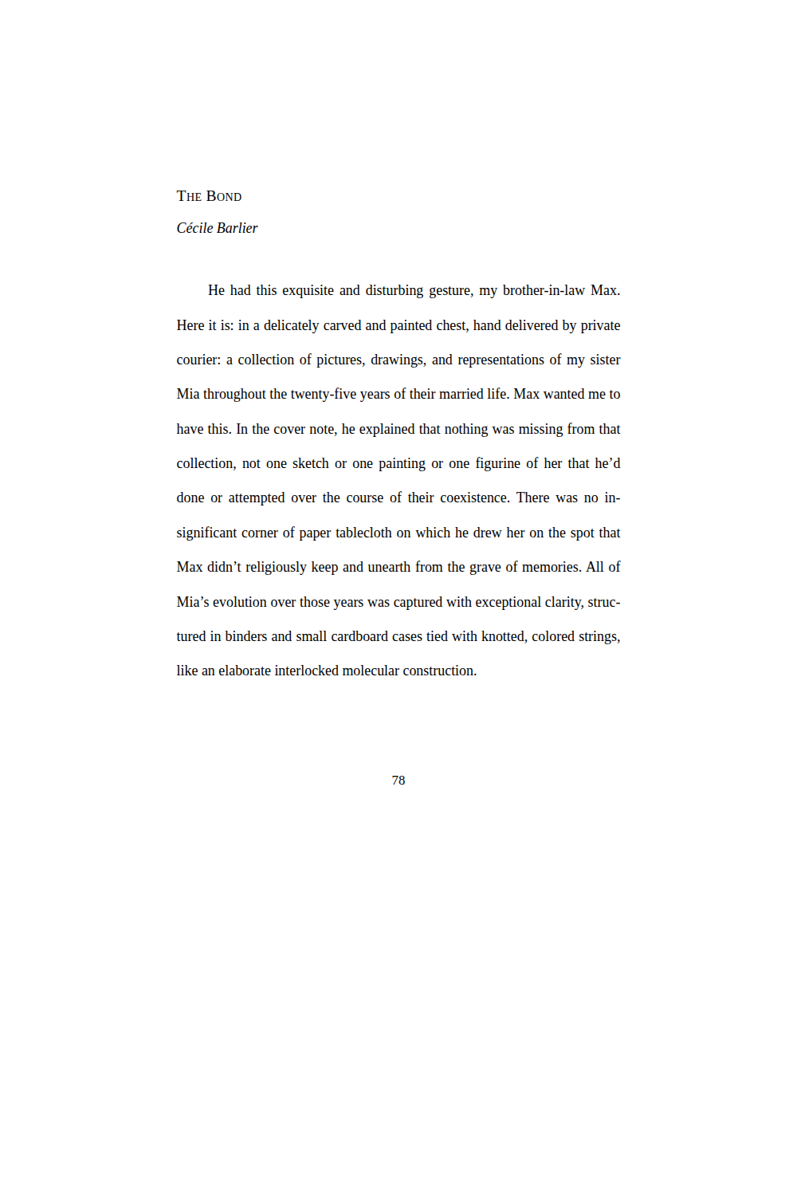The Bond
Cécile Barlier
He had this exquisite and disturbing gesture, my brother-in-law Max. Here it is: in a delicately carved and painted chest, hand delivered by private courier: a collection of pictures, drawings, and representations of my sister Mia throughout the twenty-five years of their married life. Max wanted me to have this. In the cover note, he explained that nothing was missing from that collection, not one sketch or one painting or one figurine of her that he’d done or attempted over the course of their coexistence. There was no insignificant corner of paper tablecloth on which he drew her on the spot that Max didn’t religiously keep and unearth from the grave of memories. All of Mia’s evolution over those years was captured with exceptional clarity, structured in binders and small cardboard cases tied with knotted, colored strings, like an elaborate interlocked molecular construction.
78